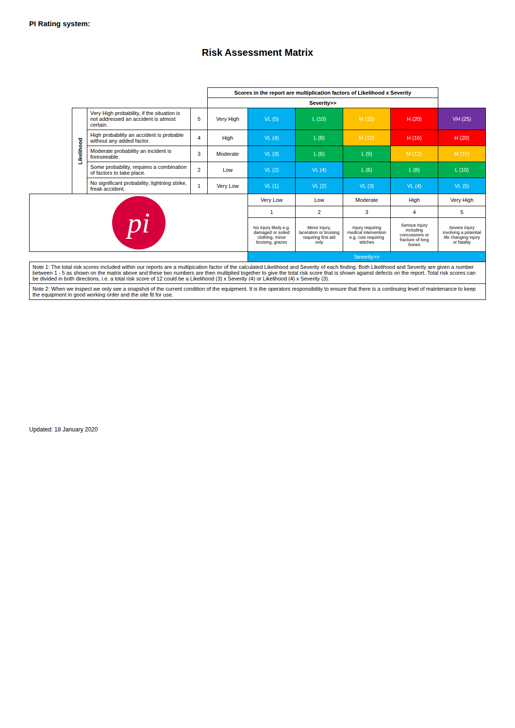PI Rating system:
Risk Assessment Matrix
| | Scores in the report are multiplication factors of Likelihood x Severity |
| Severity>> |
| | Likelihood | Very High probability, if the situation is not addressed an accident is almost certain. | 5 | Very High | VL (5) | L (10) | M (15) | H (20) | VH (25) |
| High probability an accident is probable without any added factor. | 4 | High | VL (4) | L (8) | M (12) | H (16) | H (20) |
| Moderate probability an incident is foreseeable. | 3 | Moderate | VL (3) | L (6) | L (9) | M (12) | M (15) |
| Some probability, requires a combination of factors to take place. | 2 | Low | VL (2) | VL (4) | L (6) | L (8) | L (10) |
| No significant probability; lightning strike, freak accident. | 1 | Very Low | VL (1) | VL (2) | VL (3) | VL (4) | VL (5) |
| pi | Very Low | Low | Moderate | High | Very High |
| 1 | 2 | 3 | 4 | 5 |
| No injury likely e.g. damaged or soiled clothing, minor bruising, grazes | Minor injury, laceration or bruising requiring first aid only | Injury requiring medical intervention e.g. cuts requiring stitches | Serious injury including concussions or fracture of long bones | Severe injury involving a potential life changing injury or fatality |
| | Severity>> |
| Note 1: The total risk scores included within our reports are a multipication factor of the calculated Likelihood and Severity of each finding. Both Likelihood and Severity are given a number between 1 - 5 as shown on the matrix above and these two numbers are then multiplied together to give the total risk score that is shown against defects on the report. Total risk scores can be divided in both directions, i.e. a total risk score of 12 could be a Likelihood (3) x Severity (4) or Likelihood (4) x Severity (3). |
| Note 2: When we inspect we only see a snapshot of the current condition of the equipment. It is the operators responsibility to ensure that there is a continuing level of maintenance to keep the equipment in good working order and the site fit for use. |
Updated: 18 January 2020